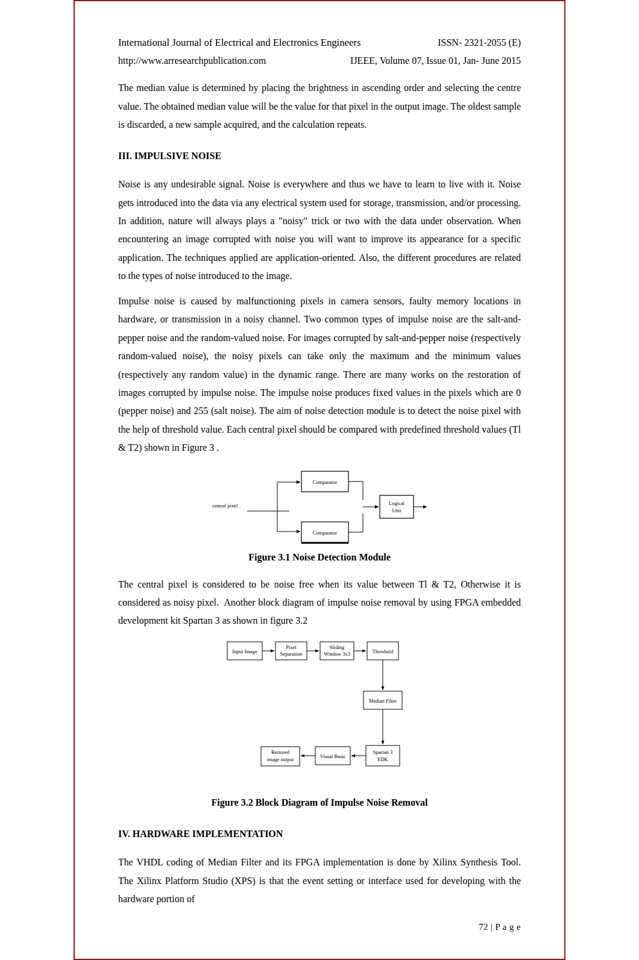International Journal of Electrical and Electronics Engineers ISSN- 2321-2055 (E)
http://www.arresearchpublication.com IJEEE, Volume 07, Issue 01, Jan- June 2015
The median value is determined by placing the brightness in ascending order and selecting the centre value. The obtained median value will be the value for that pixel in the output image. The oldest sample is discarded, a new sample acquired, and the calculation repeats.
III. IMPULSIVE NOISE
Noise is any undesirable signal. Noise is everywhere and thus we have to learn to live with it. Noise gets introduced into the data via any electrical system used for storage, transmission, and/or processing. In addition, nature will always plays a "noisy" trick or two with the data under observation. When encountering an image corrupted with noise you will want to improve its appearance for a specific application. The techniques applied are application-oriented. Also, the different procedures are related to the types of noise introduced to the image.
Impulse noise is caused by malfunctioning pixels in camera sensors, faulty memory locations in hardware, or transmission in a noisy channel. Two common types of impulse noise are the salt-and-pepper noise and the random-valued noise. For images corrupted by salt-and-pepper noise (respectively random-valued noise), the noisy pixels can take only the maximum and the minimum values (respectively any random value) in the dynamic range. There are many works on the restoration of images corrupted by impulse noise. The impulse noise produces fixed values in the pixels which are 0 (pepper noise) and 255 (salt noise). The aim of noise detection module is to detect the noise pixel with the help of threshold value. Each central pixel should be compared with predefined threshold values (Tl & T2) shown in Figure 3 .
central pixel Comparator Comparator Logical Unit
Figure 3.1 Noise Detection Module
The central pixel is considered to be noise free when its value between Tl & T2, Otherwise it is considered as noisy pixel. Another block diagram of impulse noise removal by using FPGA embedded development kit Spartan 3 as shown in figure 3.2
Input Image Pixel Separation Sliding Window 3x3 Threshold Median Filter Spartan 3 EDK Visual Basic Restored image output
Figure 3.2 Block Diagram of Impulse Noise Removal
IV. HARDWARE IMPLEMENTATION
The VHDL coding of Median Filter and its FPGA implementation is done by Xilinx Synthesis Tool. The Xilinx Platform Studio (XPS) is that the event setting or interface used for developing with the hardware portion of
72 | P a g e